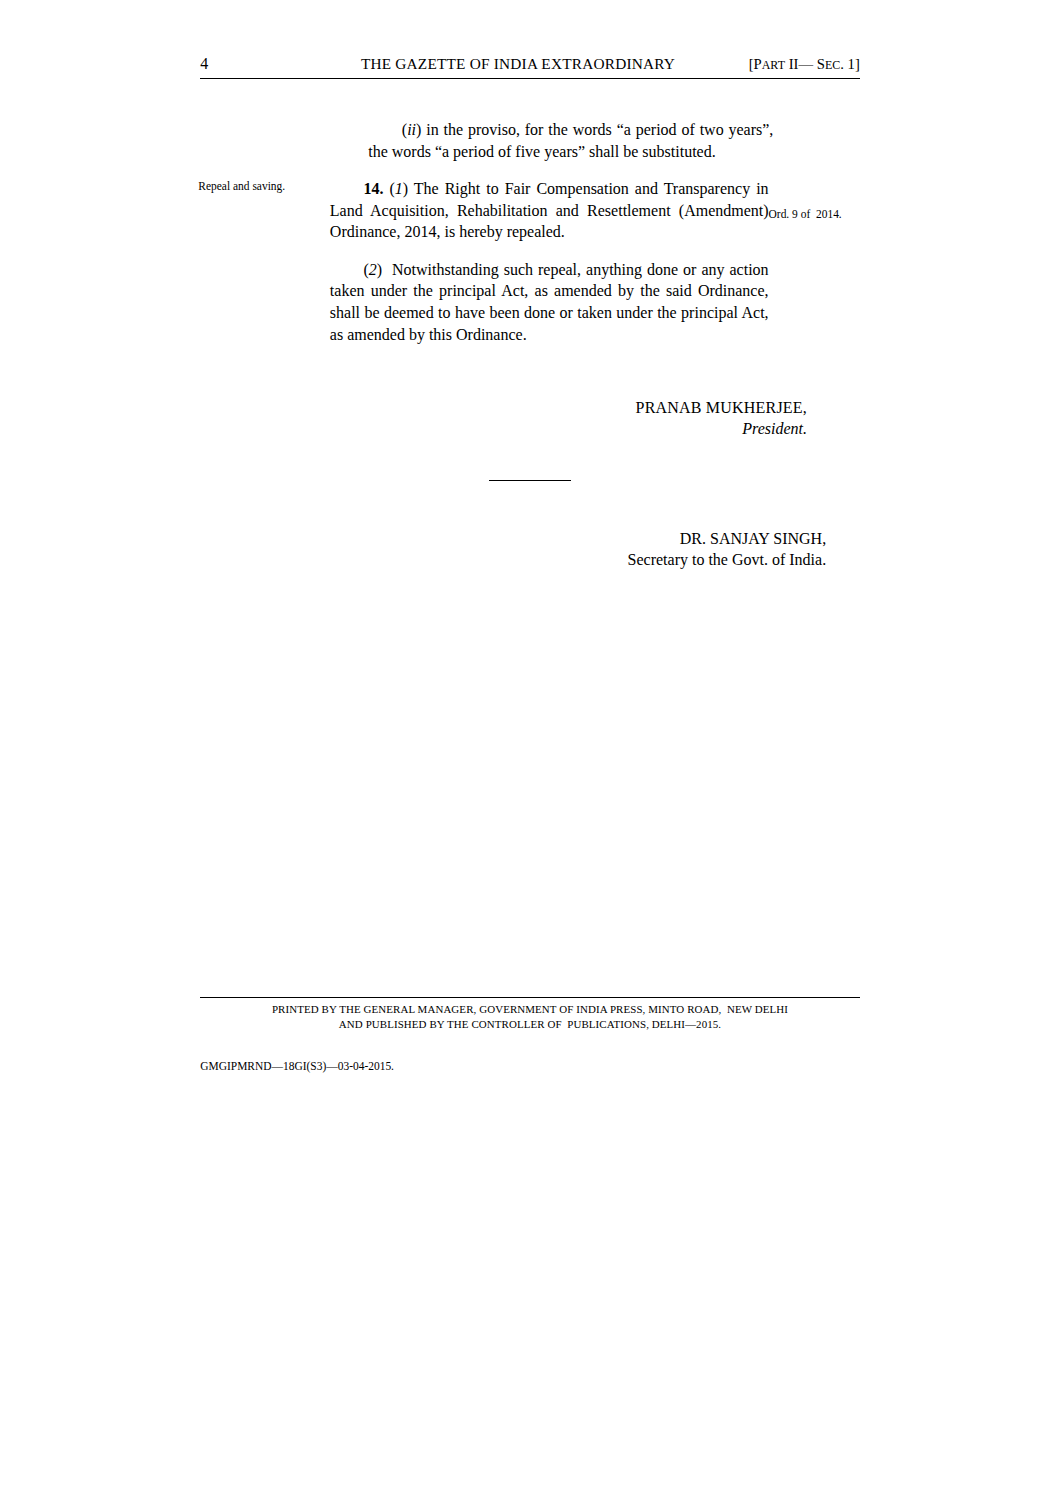4
THE GAZETTE OF INDIA EXTRAORDINARY
[PART II— SEC. 1]
(ii) in the proviso, for the words “a period of two years”, the words “a period of five years” shall be substituted.
Repeal and saving.
Ord. 9 of 2014.
14. (1) The Right to Fair Compensation and Transparency in Land Acquisition, Rehabilitation and Resettlement (Amendment) Ordinance, 2014, is hereby repealed.
(2) Notwithstanding such repeal, anything done or any action taken under the principal Act, as amended by the said Ordinance, shall be deemed to have been done or taken under the principal Act, as amended by this Ordinance.
PRANAB MUKHERJEE,
President.
DR. SANJAY SINGH,
Secretary to the Govt. of India.
PRINTED BY THE GENERAL MANAGER, GOVERNMENT OF INDIA PRESS, MINTO ROAD, NEW DELHI
AND PUBLISHED BY THE CONTROLLER OF PUBLICATIONS, DELHI—2015.
GMGIPMRND—18GI(S3)—03-04-2015.